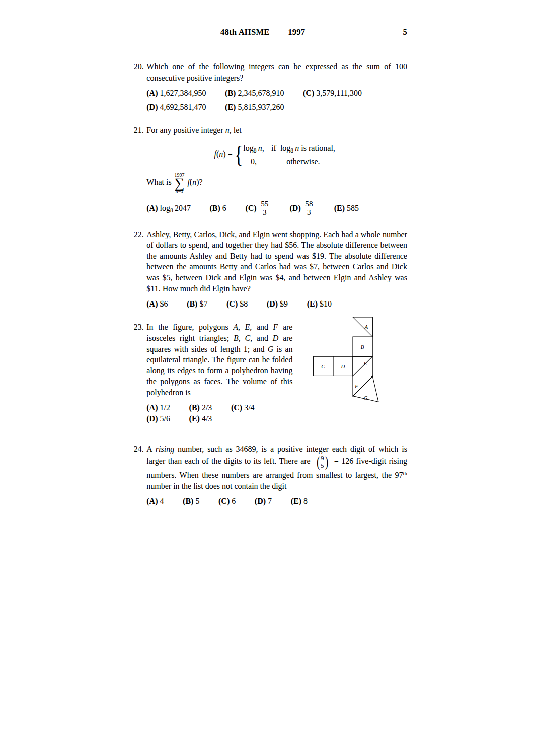48th AHSME 1997
5
20.
Which one of the following integers can be expressed as the sum of 100 consecutive positive integers?
(A) 1,627,384,950 (B) 2,345,678,910 (C) 3,579,111,300
(D) 4,692,581,470 (E) 5,815,937,260
21.
For any positive integer n, let
f(n) = {
| log 8 n , | if log 8 n is rational, |
| 0, | otherwise. |
What is 1997 ∑ n=1 f(n)?
(A) log8 2047 (B) 6 (C) 553 (D) 583 (E) 585
22.
Ashley, Betty, Carlos, Dick, and Elgin went shopping. Each had a whole number of dollars to spend, and together they had $56. The absolute difference between the amounts Ashley and Betty had to spend was $19. The absolute difference between the amounts Betty and Carlos had was $7, between Carlos and Dick was $5, between Dick and Elgin was $4, and between Elgin and Ashley was $11. How much did Elgin have?
(A) $6 (B) $7 (C) $8 (D) $9 (E) $10
23.
A B C D E F G
In the figure, polygons A, E, and F are isosceles right triangles; B, C, and D are squares with sides of length 1; and G is an equilateral triangle. The figure can be folded along its edges to form a polyhedron having the polygons as faces. The volume of this polyhedron is
(A) 1/2 (B) 2/3 (C) 3/4 (D) 5/6 (E) 4/3
24.
A rising number, such as 34689, is a positive integer each digit of which is larger than each of the digits to its left. There are (9
5) = 126 five-digit rising numbers. When these numbers are arranged from smallest to largest, the 97th number in the list does not contain the digit
(A) 4 (B) 5 (C) 6 (D) 7 (E) 8